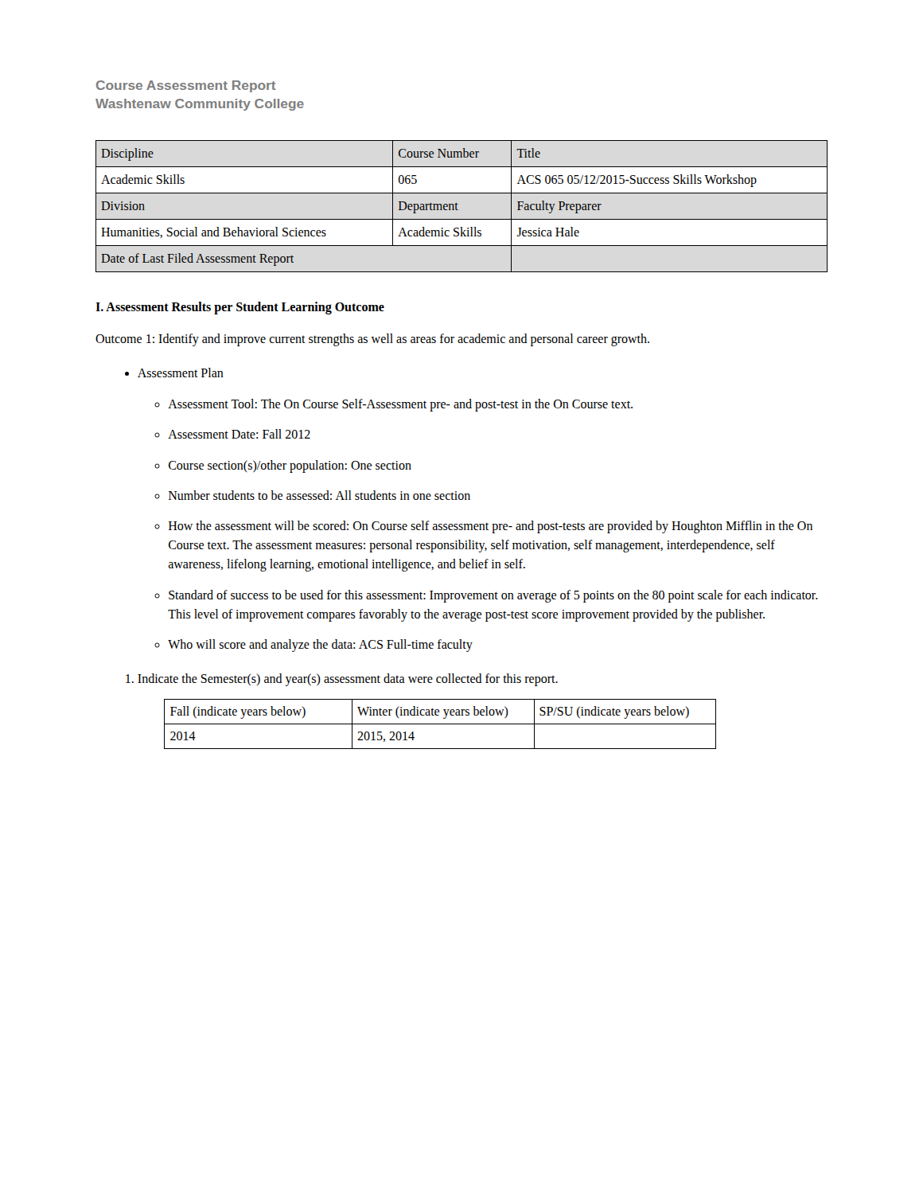Course Assessment Report
Washtenaw Community College
| Discipline | Course Number | Title |
| Academic Skills | 065 | ACS 065 05/12/2015-Success Skills Workshop |
| Division | Department | Faculty Preparer |
| Humanities, Social and Behavioral Sciences | Academic Skills | Jessica Hale |
| Date of Last Filed Assessment Report | |
I. Assessment Results per Student Learning Outcome
Outcome 1: Identify and improve current strengths as well as areas for academic and personal career growth.
Assessment Plan
Assessment Tool: The On Course Self-Assessment pre- and post-test in the On Course text.
Assessment Date: Fall 2012
Course section(s)/other population: One section
Number students to be assessed: All students in one section
How the assessment will be scored: On Course self assessment pre- and post-tests are provided by Houghton Mifflin in the On Course text. The assessment measures: personal responsibility, self motivation, self management, interdependence, self awareness, lifelong learning, emotional intelligence, and belief in self.
Standard of success to be used for this assessment: Improvement on average of 5 points on the 80 point scale for each indicator. This level of improvement compares favorably to the average post-test score improvement provided by the publisher.
Who will score and analyze the data: ACS Full-time faculty
Indicate the Semester(s) and year(s) assessment data were collected for this report.
| Fall (indicate years below) | Winter (indicate years below) | SP/SU (indicate years below) |
| 2014 | 2015, 2014 | |